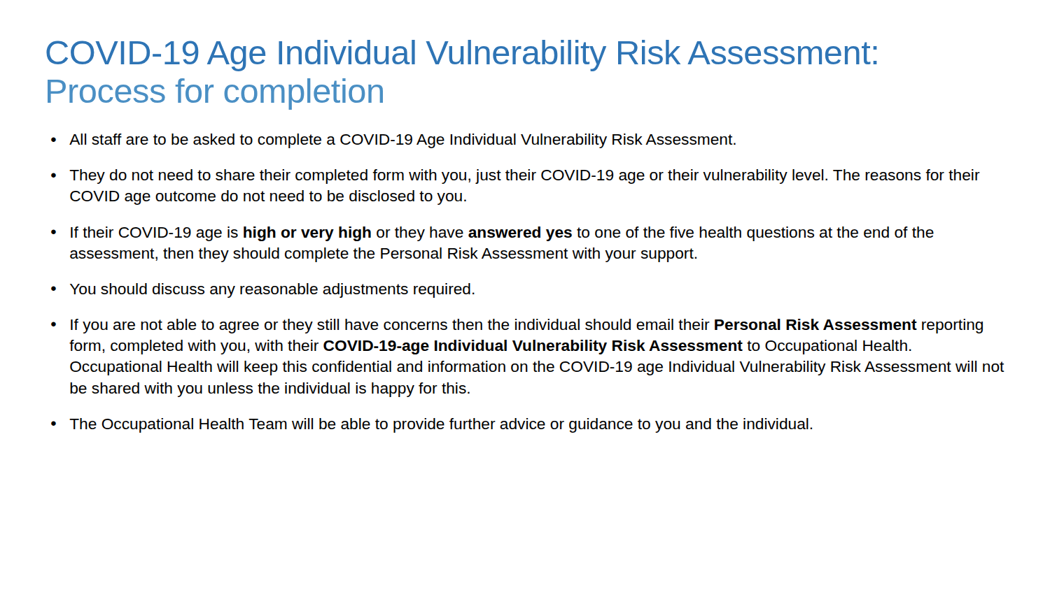COVID-19 Age Individual Vulnerability Risk Assessment: Process for completion
All staff are to be asked to complete a COVID-19 Age Individual Vulnerability Risk Assessment.
They do not need to share their completed form with you, just their COVID-19 age or their vulnerability level. The reasons for their COVID age outcome do not need to be disclosed to you.
If their COVID-19 age is high or very high or they have answered yes to one of the five health questions at the end of the assessment, then they should complete the Personal Risk Assessment with your support.
You should discuss any reasonable adjustments required.
If you are not able to agree or they still have concerns then the individual should email their Personal Risk Assessment reporting form, completed with you, with their COVID-19-age Individual Vulnerability Risk Assessment to Occupational Health. Occupational Health will keep this confidential and information on the COVID-19 age Individual Vulnerability Risk Assessment will not be shared with you unless the individual is happy for this.
The Occupational Health Team will be able to provide further advice or guidance to you and the individual.